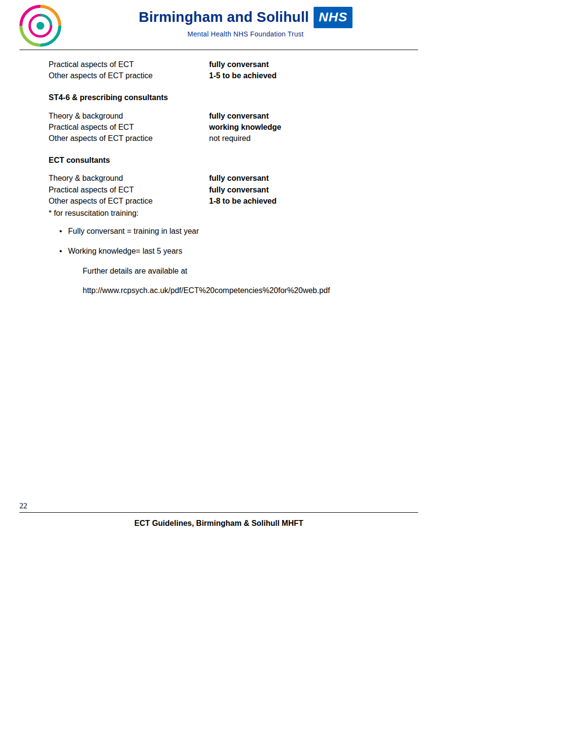Birmingham and Solihull NHS
Mental Health NHS Foundation Trust
Practical aspects of ECT
fully conversant
Other aspects of ECT practice
1-5 to be achieved
ST4-6 & prescribing consultants
Theory & background
fully conversant
Practical aspects of ECT
working knowledge
Other aspects of ECT practice
not required
ECT consultants
Theory & background
fully conversant
Practical aspects of ECT
fully conversant
Other aspects of ECT practice
1-8 to be achieved
* for resuscitation training:
Fully conversant = training in last year
Working knowledge= last 5 years
Further details are available at
http://www.rcpsych.ac.uk/pdf/ECT%20competencies%20for%20web.pdf
22
ECT Guidelines, Birmingham & Solihull MHFT